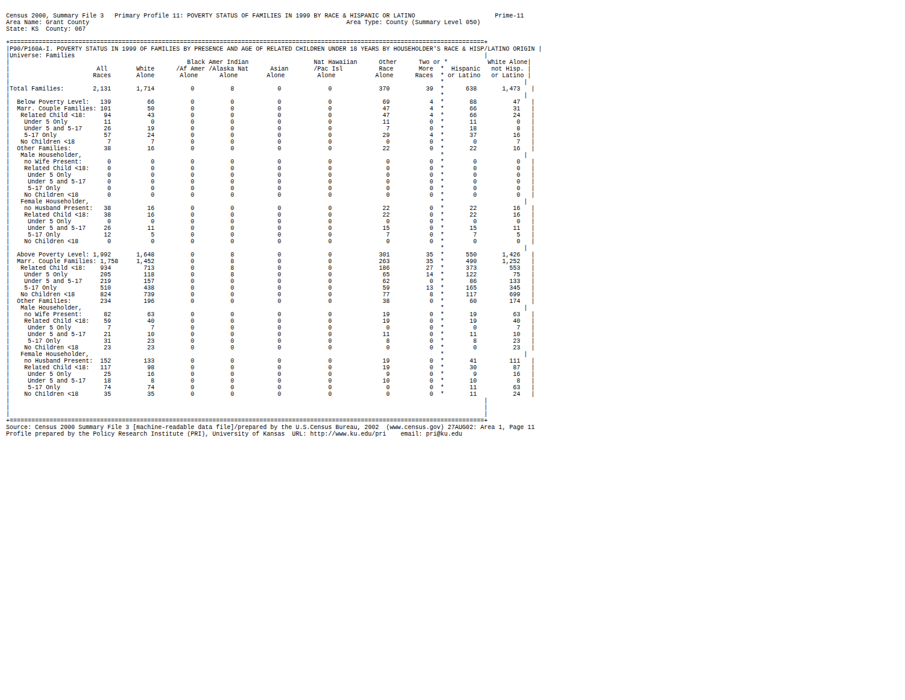Census 2000, Summary File 3 Primary Profile 11: POVERTY STATUS OF FAMILIES IN 1999 BY RACE & HISPANIC OR LATINO Prime-11 Area Name: Grant County Area Type: County (Summary Level 050) State: KS County: 067 +===================================================================================================================================+ |P90/P160A-I. POVERTY STATUS IN 1999 OF FAMILIES BY PRESENCE AND AGE OF RELATED CHILDREN UNDER 18 YEARS BY HOUSEHOLDER'S RACE & HISP/LATINO ORIGIN | |Universe: Families | | Black Amer Indian Nat Hawaiian Other Two or * White Alone| | All White /Af Amer /Alaska Nat Asian /Pac Isl Race More * Hispanic not Hisp. | | Races Alone Alone Alone Alone Alone Alone Races * or Latino or Latino | | * | |Total Families: 2,131 1,714 0 8 0 0 370 39 * 638 1,473 | | * | | Below Poverty Level: 139 66 0 0 0 0 69 4 * 88 47 | | Marr. Couple Families: 101 50 0 0 0 0 47 4 * 66 31 | | Related Child <18: 94 43 0 0 0 0 47 4 * 66 24 | | Under 5 Only 11 0 0 0 0 0 11 0 * 11 0 | | Under 5 and 5-17 26 19 0 0 0 0 7 0 * 18 8 | | 5-17 Only 57 24 0 0 0 0 29 4 * 37 16 | | No Children <18 7 7 0 0 0 0 0 0 * 0 7 | | Other Families: 38 16 0 0 0 0 22 0 * 22 16 | | Male Householder, * | | no Wife Present: 0 0 0 0 0 0 0 0 * 0 0 | | Related Child <18: 0 0 0 0 0 0 0 0 * 0 0 | | Under 5 Only 0 0 0 0 0 0 0 0 * 0 0 | | Under 5 and 5-17 0 0 0 0 0 0 0 0 * 0 0 | | 5-17 Only 0 0 0 0 0 0 0 0 * 0 0 | | No Children <18 0 0 0 0 0 0 0 0 * 0 0 | | Female Householder, * | | no Husband Present: 38 16 0 0 0 0 22 0 * 22 16 | | Related Child <18: 38 16 0 0 0 0 22 0 * 22 16 | | Under 5 Only 0 0 0 0 0 0 0 0 * 0 0 | | Under 5 and 5-17 26 11 0 0 0 0 15 0 * 15 11 | | 5-17 Only 12 5 0 0 0 0 7 0 * 7 5 | | No Children <18 0 0 0 0 0 0 0 0 * 0 0 | | * | | Above Poverty Level: 1,992 1,648 0 8 0 0 301 35 * 550 1,426 | | Marr. Couple Families: 1,758 1,452 0 8 0 0 263 35 * 490 1,252 | | Related Child <18: 934 713 0 8 0 0 186 27 * 373 553 | | Under 5 Only 205 118 0 8 0 0 65 14 * 122 75 | | Under 5 and 5-17 219 157 0 0 0 0 62 0 * 86 133 | | 5-17 Only 510 438 0 0 0 0 59 13 * 165 345 | | No Children <18 824 739 0 0 0 0 77 8 * 117 699 | | Other Families: 234 196 0 0 0 0 38 0 * 60 174 | | Male Householder, * | | no Wife Present: 82 63 0 0 0 0 19 0 * 19 63 | | Related Child <18: 59 40 0 0 0 0 19 0 * 19 40 | | Under 5 Only 7 7 0 0 0 0 0 0 * 0 7 | | Under 5 and 5-17 21 10 0 0 0 0 11 0 * 11 10 | | 5-17 Only 31 23 0 0 0 0 8 0 * 8 23 | | No Children <18 23 23 0 0 0 0 0 0 * 0 23 | | Female Householder, * | | no Husband Present: 152 133 0 0 0 0 19 0 * 41 111 | | Related Child <18: 117 98 0 0 0 0 19 0 * 30 87 | | Under 5 Only 25 16 0 0 0 0 9 0 * 9 16 | | Under 5 and 5-17 18 8 0 0 0 0 10 0 * 10 8 | | 5-17 Only 74 74 0 0 0 0 0 0 * 11 63 | | No Children <18 35 35 0 0 0 0 0 0 * 11 24 | | | | | | | +===================================================================================================================================+ Source: Census 2000 Summary File 3 [machine-readable data file]/prepared by the U.S.Census Bureau, 2002 (www.census.gov) 27AUG02: Area 1, Page 11 Profile prepared by the Policy Research Institute (PRI), University of Kansas URL: http://www.ku.edu/pri email: pri@ku.edu